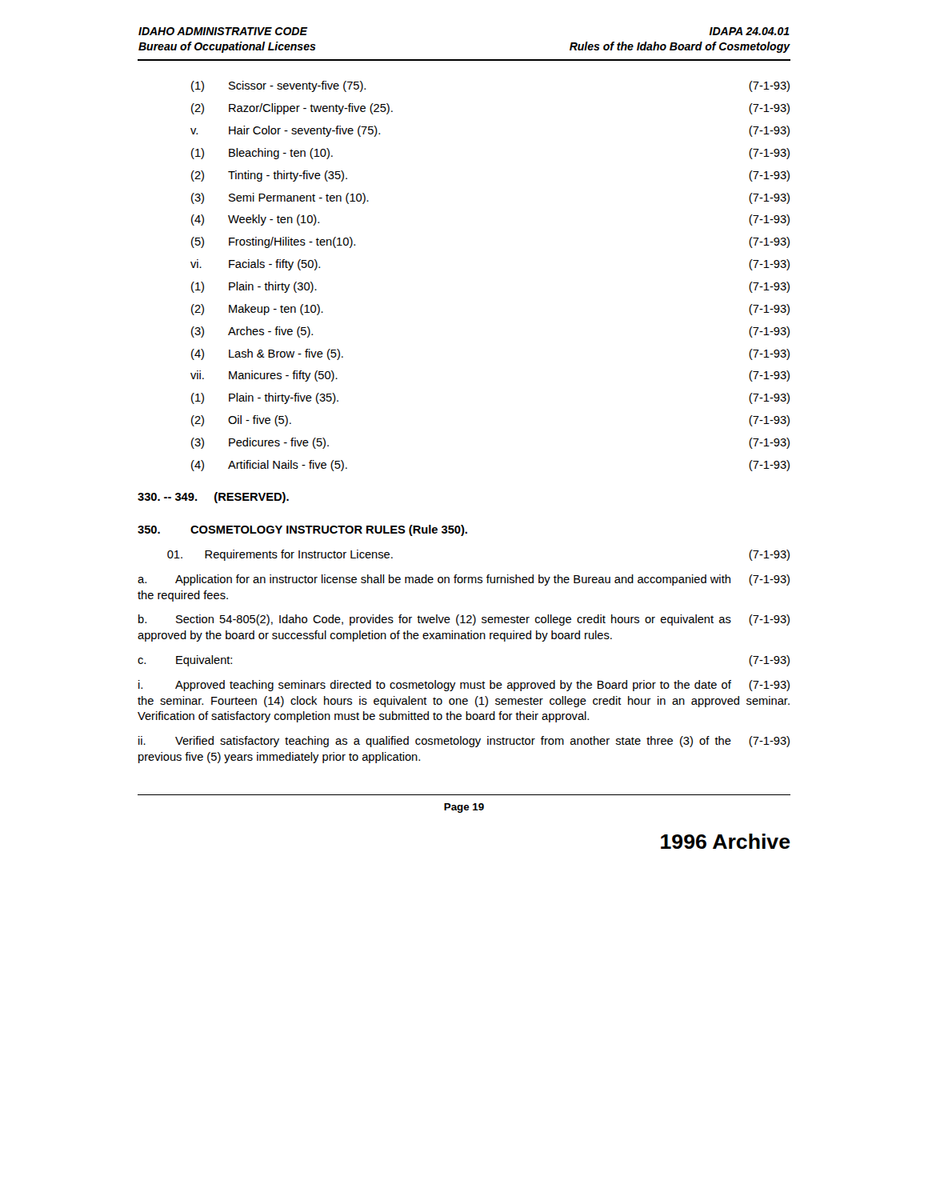| IDAHO ADMINISTRATIVE CODE Bureau of Occupational Licenses | IDAPA 24.04.01 Rules of the Idaho Board of Cosmetology |
(1) Scissor - seventy-five (75). (7-1-93)
(2) Razor/Clipper - twenty-five (25). (7-1-93)
v. Hair Color - seventy-five (75). (7-1-93)
(1) Bleaching - ten (10). (7-1-93)
(2) Tinting - thirty-five (35). (7-1-93)
(3) Semi Permanent - ten (10). (7-1-93)
(4) Weekly - ten (10). (7-1-93)
(5) Frosting/Hilites - ten(10). (7-1-93)
vi. Facials - fifty (50). (7-1-93)
(1) Plain - thirty (30). (7-1-93)
(2) Makeup - ten (10). (7-1-93)
(3) Arches - five (5). (7-1-93)
(4) Lash & Brow - five (5). (7-1-93)
vii. Manicures - fifty (50). (7-1-93)
(1) Plain - thirty-five (35). (7-1-93)
(2) Oil - five (5). (7-1-93)
(3) Pedicures - five (5). (7-1-93)
(4) Artificial Nails - five (5). (7-1-93)
330. -- 349.(RESERVED).
350. COSMETOLOGY INSTRUCTOR RULES (Rule 350).
01. Requirements for Instructor License. (7-1-93)
(7-1-93) a. Application for an instructor license shall be made on forms furnished by the Bureau and accompanied with the required fees.
(7-1-93) b. Section 54-805(2), Idaho Code, provides for twelve (12) semester college credit hours or equivalent as approved by the board or successful completion of the examination required by board rules.
(7-1-93) c. Equivalent:
(7-1-93) i. Approved teaching seminars directed to cosmetology must be approved by the Board prior to the date of the seminar. Fourteen (14) clock hours is equivalent to one (1) semester college credit hour in an approved seminar. Verification of satisfactory completion must be submitted to the board for their approval.
(7-1-93) ii. Verified satisfactory teaching as a qualified cosmetology instructor from another state three (3) of the previous five (5) years immediately prior to application.
Page 19
1996 Archive